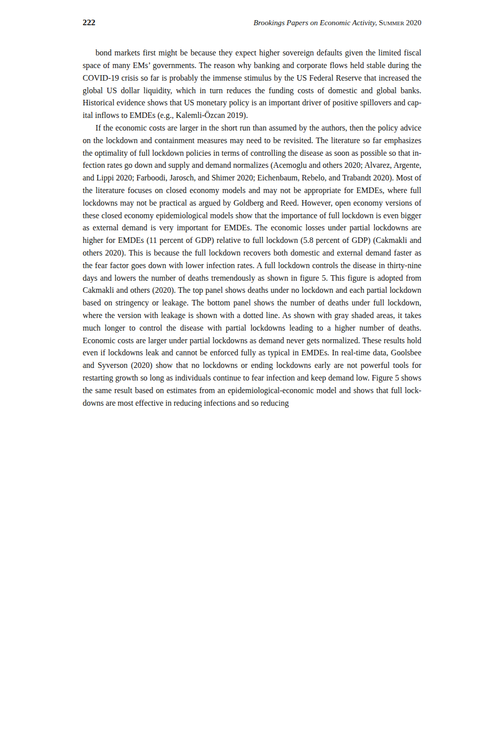222 Brookings Papers on Economic Activity, Summer 2020
bond markets first might be because they expect higher sovereign defaults given the limited fiscal space of many EMs’ governments. The reason why banking and corporate flows held stable during the COVID-19 crisis so far is probably the immense stimulus by the US Federal Reserve that increased the global US dollar liquidity, which in turn reduces the funding costs of domestic and global banks. Historical evidence shows that US monetary policy is an important driver of positive spillovers and capital inflows to EMDEs (e.g., Kalemli-Özcan 2019).
If the economic costs are larger in the short run than assumed by the authors, then the policy advice on the lockdown and containment measures may need to be revisited. The literature so far emphasizes the optimality of full lockdown policies in terms of controlling the disease as soon as possible so that infection rates go down and supply and demand normalizes (Acemoglu and others 2020; Alvarez, Argente, and Lippi 2020; Farboodi, Jarosch, and Shimer 2020; Eichenbaum, Rebelo, and Trabandt 2020). Most of the literature focuses on closed economy models and may not be appropriate for EMDEs, where full lockdowns may not be practical as argued by Goldberg and Reed. However, open economy versions of these closed economy epidemiological models show that the importance of full lockdown is even bigger as external demand is very important for EMDEs. The economic losses under partial lockdowns are higher for EMDEs (11 percent of GDP) relative to full lockdown (5.8 percent of GDP) (Cakmakli and others 2020). This is because the full lockdown recovers both domestic and external demand faster as the fear factor goes down with lower infection rates. A full lockdown controls the disease in thirty-nine days and lowers the number of deaths tremendously as shown in figure 5. This figure is adopted from Cakmakli and others (2020). The top panel shows deaths under no lockdown and each partial lockdown based on stringency or leakage. The bottom panel shows the number of deaths under full lockdown, where the version with leakage is shown with a dotted line. As shown with gray shaded areas, it takes much longer to control the disease with partial lockdowns leading to a higher number of deaths. Economic costs are larger under partial lockdowns as demand never gets normalized. These results hold even if lockdowns leak and cannot be enforced fully as typical in EMDEs. In real-time data, Goolsbee and Syverson (2020) show that no lockdowns or ending lockdowns early are not powerful tools for restarting growth so long as individuals continue to fear infection and keep demand low. Figure 5 shows the same result based on estimates from an epidemiological-economic model and shows that full lockdowns are most effective in reducing infections and so reducing